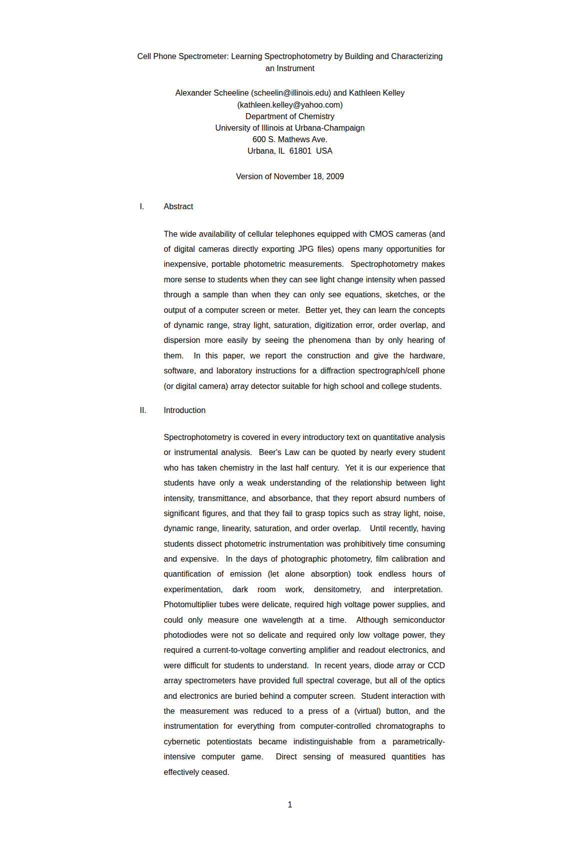Cell Phone Spectrometer: Learning Spectrophotometry by Building and Characterizing an Instrument
Alexander Scheeline (scheelin@illinois.edu) and Kathleen Kelley (kathleen.kelley@yahoo.com)
Department of Chemistry
University of Illinois at Urbana-Champaign
600 S. Mathews Ave.
Urbana, IL 61801 USA
Version of November 18, 2009
I.
Abstract
The wide availability of cellular telephones equipped with CMOS cameras (and of digital cameras directly exporting JPG files) opens many opportunities for inexpensive, portable photometric measurements. Spectrophotometry makes more sense to students when they can see light change intensity when passed through a sample than when they can only see equations, sketches, or the output of a computer screen or meter. Better yet, they can learn the concepts of dynamic range, stray light, saturation, digitization error, order overlap, and dispersion more easily by seeing the phenomena than by only hearing of them. In this paper, we report the construction and give the hardware, software, and laboratory instructions for a diffraction spectrograph/cell phone (or digital camera) array detector suitable for high school and college students.
II.
Introduction
Spectrophotometry is covered in every introductory text on quantitative analysis or instrumental analysis. Beer's Law can be quoted by nearly every student who has taken chemistry in the last half century. Yet it is our experience that students have only a weak understanding of the relationship between light intensity, transmittance, and absorbance, that they report absurd numbers of significant figures, and that they fail to grasp topics such as stray light, noise, dynamic range, linearity, saturation, and order overlap. Until recently, having students dissect photometric instrumentation was prohibitively time consuming and expensive. In the days of photographic photometry, film calibration and quantification of emission (let alone absorption) took endless hours of experimentation, dark room work, densitometry, and interpretation. Photomultiplier tubes were delicate, required high voltage power supplies, and could only measure one wavelength at a time. Although semiconductor photodiodes were not so delicate and required only low voltage power, they required a current-to-voltage converting amplifier and readout electronics, and were difficult for students to understand. In recent years, diode array or CCD array spectrometers have provided full spectral coverage, but all of the optics and electronics are buried behind a computer screen. Student interaction with the measurement was reduced to a press of a (virtual) button, and the instrumentation for everything from computer-controlled chromatographs to cybernetic potentiostats became indistinguishable from a parametrically-intensive computer game. Direct sensing of measured quantities has effectively ceased.
1